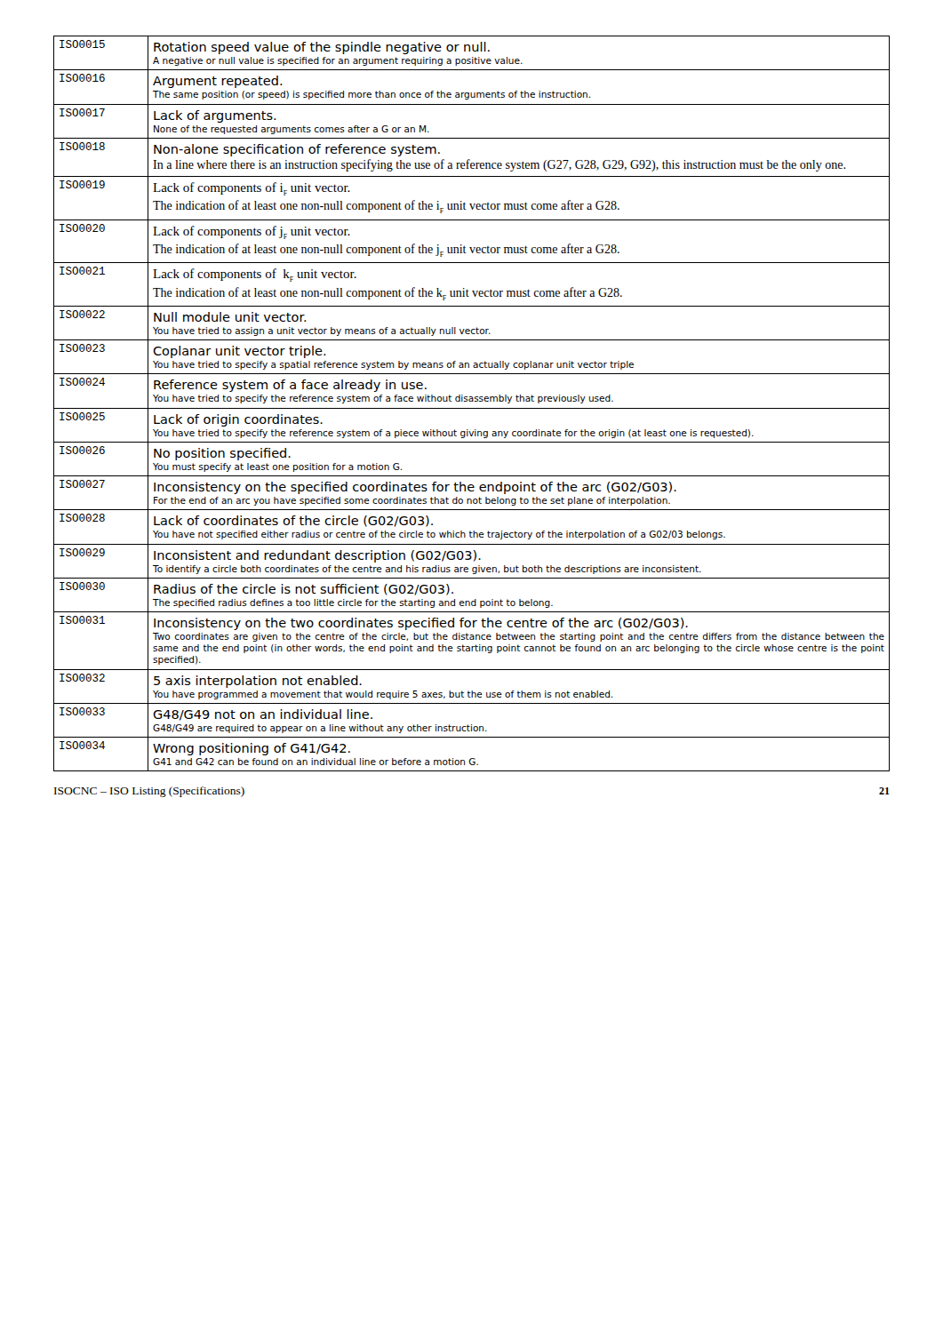| ISO0015 | Rotation speed value of the spindle negative or null. A negative or null value is specified for an argument requiring a positive value. |
| ISO0016 | Argument repeated. The same position (or speed) is specified more than once of the arguments of the instruction. |
| ISO0017 | Lack of arguments. None of the requested arguments comes after a G or an M. |
| ISO0018 | Non-alone specification of reference system. In a line where there is an instruction specifying the use of a reference system (G27, G28, G29, G92), this instruction must be the only one. |
| ISO0019 | Lack of components of i F unit vector. The indication of at least one non-null component of the i F unit vector must come after a G28. |
| ISO0020 | Lack of components of j F unit vector. The indication of at least one non-null component of the j F unit vector must come after a G28. |
| ISO0021 | Lack of components of k F unit vector. The indication of at least one non-null component of the k F unit vector must come after a G28. |
| ISO0022 | Null module unit vector. You have tried to assign a unit vector by means of a actually null vector. |
| ISO0023 | Coplanar unit vector triple. You have tried to specify a spatial reference system by means of an actually coplanar unit vector triple |
| ISO0024 | Reference system of a face already in use. You have tried to specify the reference system of a face without disassembly that previously used. |
| ISO0025 | Lack of origin coordinates. You have tried to specify the reference system of a piece without giving any coordinate for the origin (at least one is requested). |
| ISO0026 | No position specified. You must specify at least one position for a motion G. |
| ISO0027 | Inconsistency on the specified coordinates for the endpoint of the arc (G02/G03). For the end of an arc you have specified some coordinates that do not belong to the set plane of interpolation. |
| ISO0028 | Lack of coordinates of the circle (G02/G03). You have not specified either radius or centre of the circle to which the trajectory of the interpolation of a G02/03 belongs. |
| ISO0029 | Inconsistent and redundant description (G02/G03). To identify a circle both coordinates of the centre and his radius are given, but both the descriptions are inconsistent. |
| ISO0030 | Radius of the circle is not sufficient (G02/G03). The specified radius defines a too little circle for the starting and end point to belong. |
| ISO0031 | Inconsistency on the two coordinates specified for the centre of the arc (G02/G03). Two coordinates are given to the centre of the circle, but the distance between the starting point and the centre differs from the distance between the same and the end point (in other words, the end point and the starting point cannot be found on an arc belonging to the circle whose centre is the point specified). |
| ISO0032 | 5 axis interpolation not enabled. You have programmed a movement that would require 5 axes, but the use of them is not enabled. |
| ISO0033 | G48/G49 not on an individual line. G48/G49 are required to appear on a line without any other instruction. |
| ISO0034 | Wrong positioning of G41/G42. G41 and G42 can be found on an individual line or before a motion G. |
ISOCNC – ISO Listing (Specifications) 21